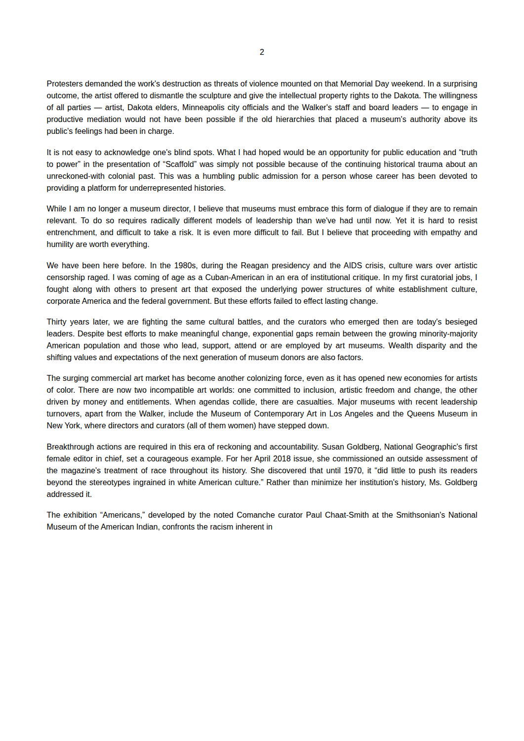2
Protesters demanded the work's destruction as threats of violence mounted on that Memorial Day weekend. In a surprising outcome, the artist offered to dismantle the sculpture and give the intellectual property rights to the Dakota. The willingness of all parties — artist, Dakota elders, Minneapolis city officials and the Walker's staff and board leaders — to engage in productive mediation would not have been possible if the old hierarchies that placed a museum's authority above its public's feelings had been in charge.
It is not easy to acknowledge one's blind spots. What I had hoped would be an opportunity for public education and “truth to power” in the presentation of “Scaffold” was simply not possible because of the continuing historical trauma about an unreckoned-with colonial past. This was a humbling public admission for a person whose career has been devoted to providing a platform for underrepresented histories.
While I am no longer a museum director, I believe that museums must embrace this form of dialogue if they are to remain relevant. To do so requires radically different models of leadership than we've had until now. Yet it is hard to resist entrenchment, and difficult to take a risk. It is even more difficult to fail. But I believe that proceeding with empathy and humility are worth everything.
We have been here before. In the 1980s, during the Reagan presidency and the AIDS crisis, culture wars over artistic censorship raged. I was coming of age as a Cuban-American in an era of institutional critique. In my first curatorial jobs, I fought along with others to present art that exposed the underlying power structures of white establishment culture, corporate America and the federal government. But these efforts failed to effect lasting change.
Thirty years later, we are fighting the same cultural battles, and the curators who emerged then are today's besieged leaders. Despite best efforts to make meaningful change, exponential gaps remain between the growing minority-majority American population and those who lead, support, attend or are employed by art museums. Wealth disparity and the shifting values and expectations of the next generation of museum donors are also factors.
The surging commercial art market has become another colonizing force, even as it has opened new economies for artists of color. There are now two incompatible art worlds: one committed to inclusion, artistic freedom and change, the other driven by money and entitlements. When agendas collide, there are casualties. Major museums with recent leadership turnovers, apart from the Walker, include the Museum of Contemporary Art in Los Angeles and the Queens Museum in New York, where directors and curators (all of them women) have stepped down.
Breakthrough actions are required in this era of reckoning and accountability. Susan Goldberg, National Geographic's first female editor in chief, set a courageous example. For her April 2018 issue, she commissioned an outside assessment of the magazine's treatment of race throughout its history. She discovered that until 1970, it “did little to push its readers beyond the stereotypes ingrained in white American culture.” Rather than minimize her institution's history, Ms. Goldberg addressed it.
The exhibition “Americans,” developed by the noted Comanche curator Paul Chaat-Smith at the Smithsonian's National Museum of the American Indian, confronts the racism inherent in